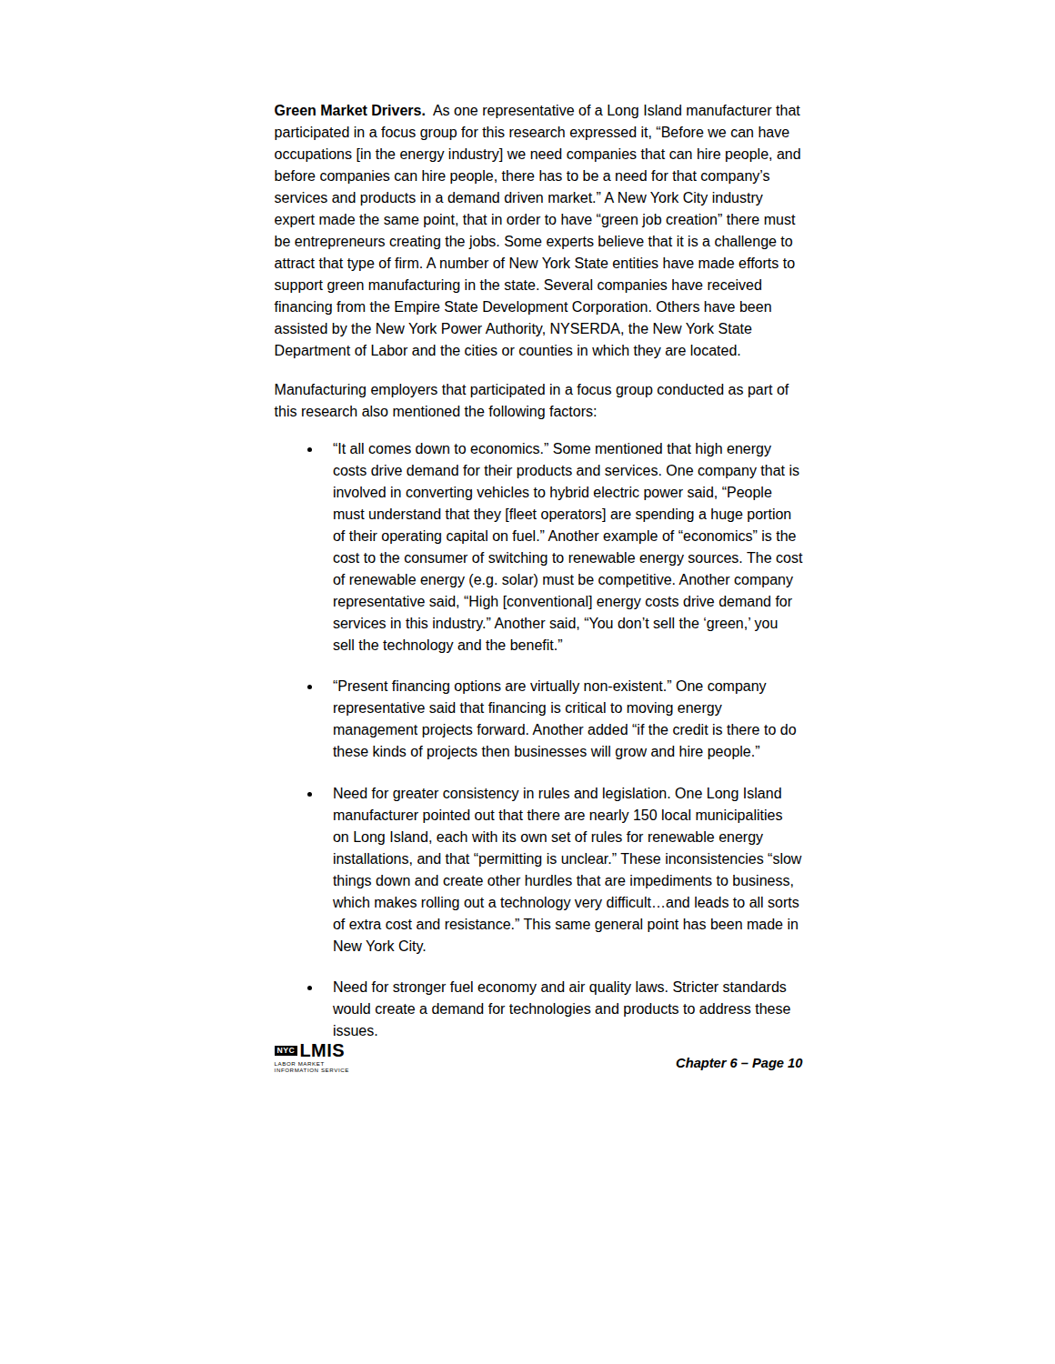Green Market Drivers. As one representative of a Long Island manufacturer that participated in a focus group for this research expressed it, “Before we can have occupations [in the energy industry] we need companies that can hire people, and before companies can hire people, there has to be a need for that company’s services and products in a demand driven market.” A New York City industry expert made the same point, that in order to have “green job creation” there must be entrepreneurs creating the jobs. Some experts believe that it is a challenge to attract that type of firm. A number of New York State entities have made efforts to support green manufacturing in the state. Several companies have received financing from the Empire State Development Corporation. Others have been assisted by the New York Power Authority, NYSERDA, the New York State Department of Labor and the cities or counties in which they are located.
Manufacturing employers that participated in a focus group conducted as part of this research also mentioned the following factors:
“It all comes down to economics.” Some mentioned that high energy costs drive demand for their products and services. One company that is involved in converting vehicles to hybrid electric power said, “People must understand that they [fleet operators] are spending a huge portion of their operating capital on fuel.” Another example of “economics” is the cost to the consumer of switching to renewable energy sources. The cost of renewable energy (e.g. solar) must be competitive. Another company representative said, “High [conventional] energy costs drive demand for services in this industry.” Another said, “You don’t sell the ‘green,’ you sell the technology and the benefit.”
“Present financing options are virtually non-existent.” One company representative said that financing is critical to moving energy management projects forward. Another added “if the credit is there to do these kinds of projects then businesses will grow and hire people.”
Need for greater consistency in rules and legislation. One Long Island manufacturer pointed out that there are nearly 150 local municipalities on Long Island, each with its own set of rules for renewable energy installations, and that “permitting is unclear.” These inconsistencies “slow things down and create other hurdles that are impediments to business, which makes rolling out a technology very difficult…and leads to all sorts of extra cost and resistance.” This same general point has been made in New York City.
Need for stronger fuel economy and air quality laws. Stricter standards would create a demand for technologies and products to address these issues.
NYC LMIS
LABOR MARKET
INFORMATION SERVICE
Chapter 6 – Page 10